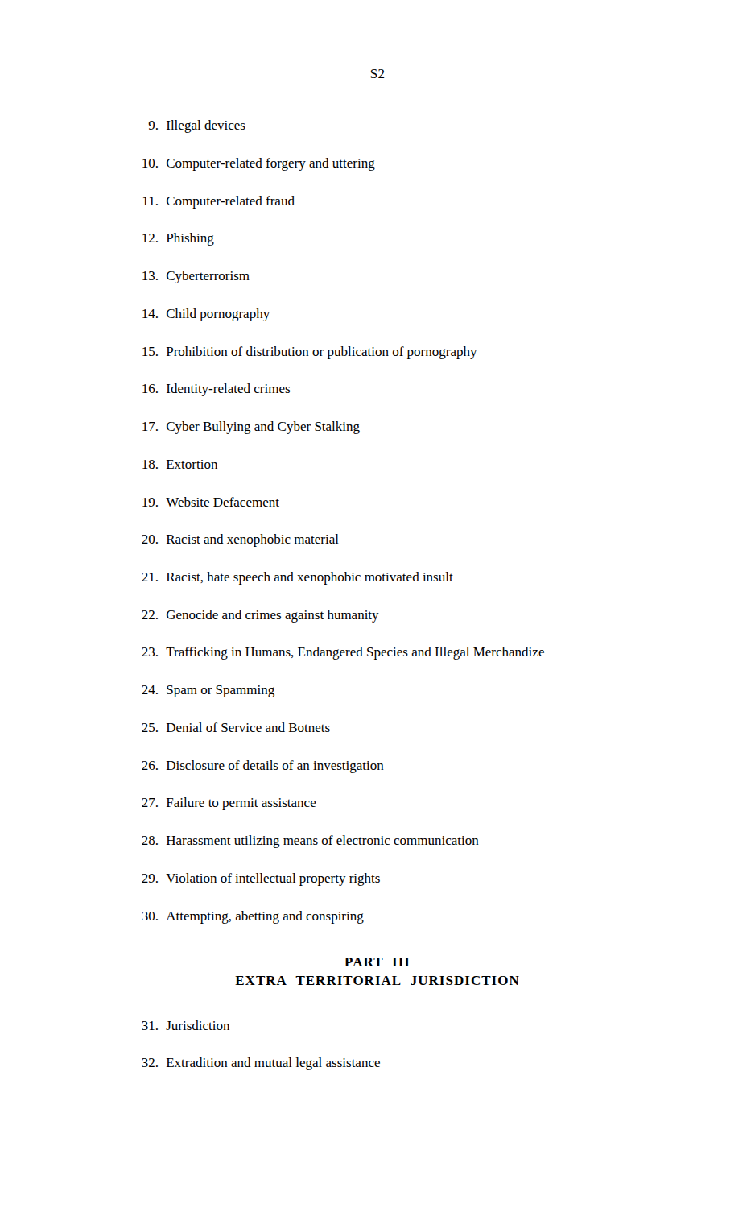S2
9. Illegal devices
10. Computer-related forgery and uttering
11. Computer-related fraud
12. Phishing
13. Cyberterrorism
14. Child pornography
15. Prohibition of distribution or publication of pornography
16. Identity-related crimes
17. Cyber Bullying and Cyber Stalking
18. Extortion
19. Website Defacement
20. Racist and xenophobic material
21. Racist, hate speech and xenophobic motivated insult
22. Genocide and crimes against humanity
23. Trafficking in Humans, Endangered Species and Illegal Merchandize
24. Spam or Spamming
25. Denial of Service and Botnets
26. Disclosure of details of an investigation
27. Failure to permit assistance
28. Harassment utilizing means of electronic communication
29. Violation of intellectual property rights
30. Attempting, abetting and conspiring
PART III EXTRA TERRITORIAL JURISDICTION
31. Jurisdiction
32. Extradition and mutual legal assistance